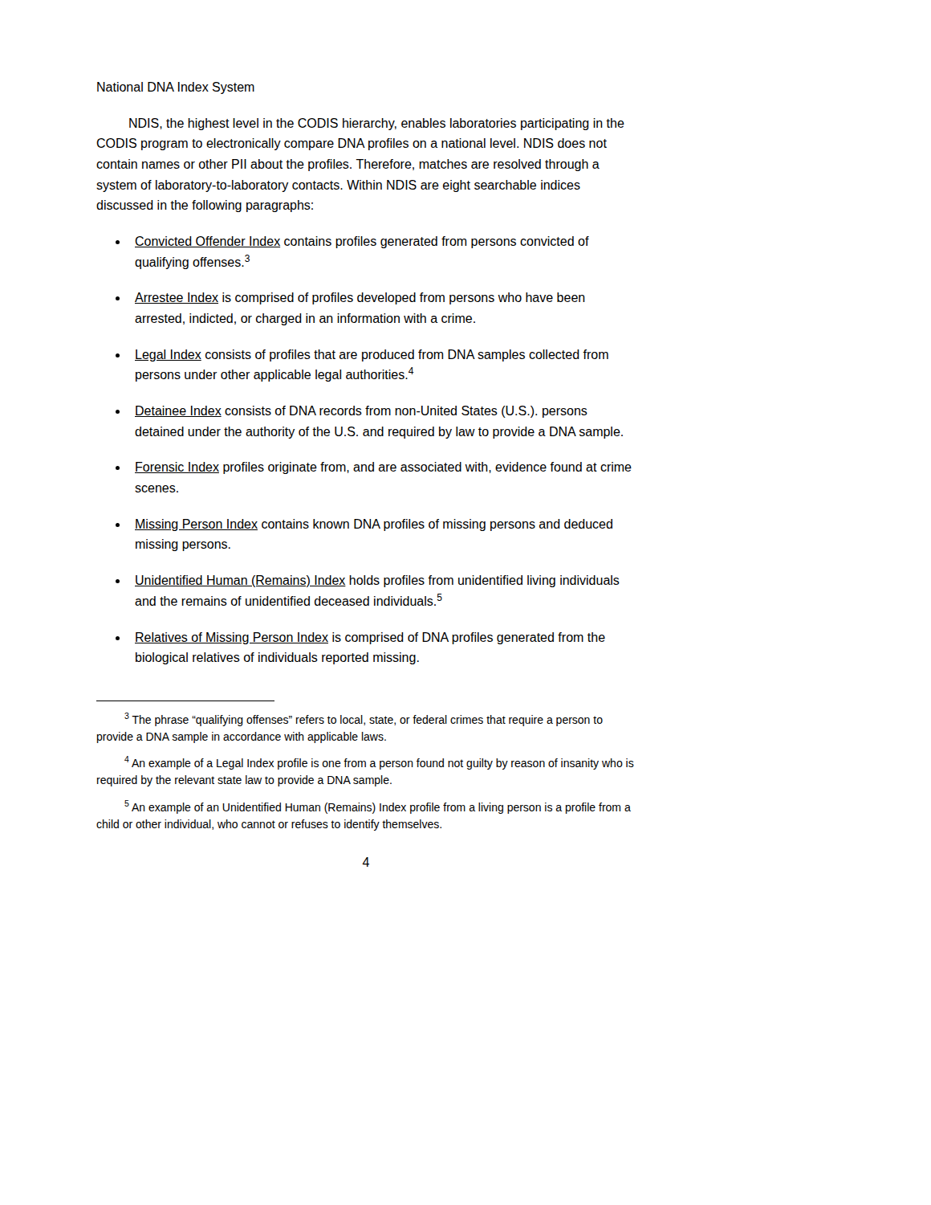National DNA Index System
NDIS, the highest level in the CODIS hierarchy, enables laboratories participating in the CODIS program to electronically compare DNA profiles on a national level. NDIS does not contain names or other PII about the profiles. Therefore, matches are resolved through a system of laboratory-to-laboratory contacts. Within NDIS are eight searchable indices discussed in the following paragraphs:
Convicted Offender Index contains profiles generated from persons convicted of qualifying offenses.3
Arrestee Index is comprised of profiles developed from persons who have been arrested, indicted, or charged in an information with a crime.
Legal Index consists of profiles that are produced from DNA samples collected from persons under other applicable legal authorities.4
Detainee Index consists of DNA records from non-United States (U.S.). persons detained under the authority of the U.S. and required by law to provide a DNA sample.
Forensic Index profiles originate from, and are associated with, evidence found at crime scenes.
Missing Person Index contains known DNA profiles of missing persons and deduced missing persons.
Unidentified Human (Remains) Index holds profiles from unidentified living individuals and the remains of unidentified deceased individuals.5
Relatives of Missing Person Index is comprised of DNA profiles generated from the biological relatives of individuals reported missing.
3 The phrase “qualifying offenses” refers to local, state, or federal crimes that require a person to provide a DNA sample in accordance with applicable laws.
4 An example of a Legal Index profile is one from a person found not guilty by reason of insanity who is required by the relevant state law to provide a DNA sample.
5 An example of an Unidentified Human (Remains) Index profile from a living person is a profile from a child or other individual, who cannot or refuses to identify themselves.
4